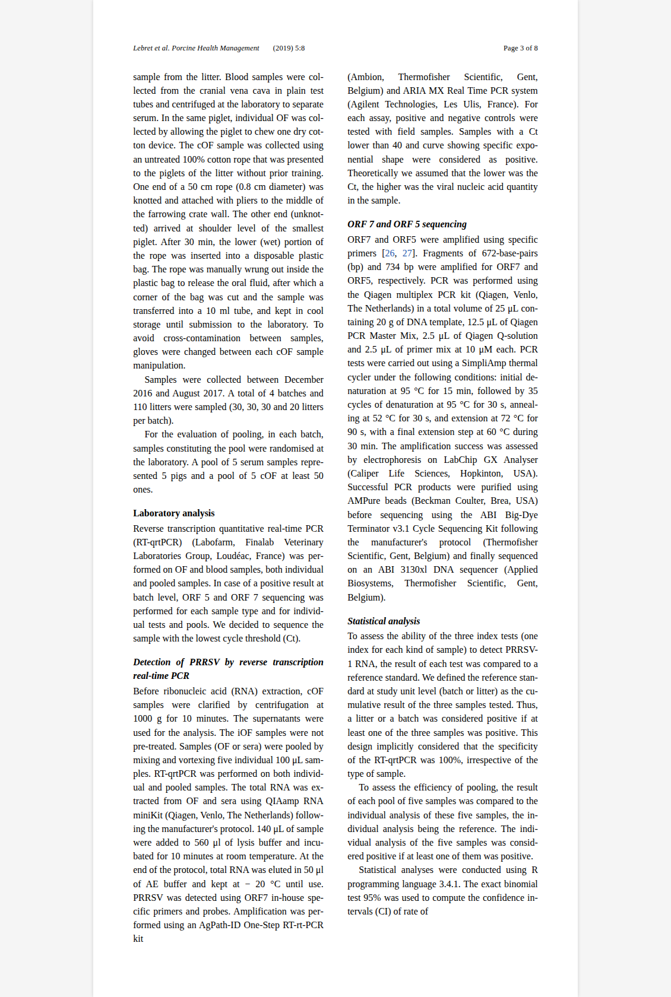Lebret et al. Porcine Health Management (2019) 5:8
Page 3 of 8
sample from the litter. Blood samples were collected from the cranial vena cava in plain test tubes and centrifuged at the laboratory to separate serum. In the same piglet, individual OF was collected by allowing the piglet to chew one dry cotton device. The cOF sample was collected using an untreated 100% cotton rope that was presented to the piglets of the litter without prior training. One end of a 50 cm rope (0.8 cm diameter) was knotted and attached with pliers to the middle of the farrowing crate wall. The other end (unknotted) arrived at shoulder level of the smallest piglet. After 30 min, the lower (wet) portion of the rope was inserted into a disposable plastic bag. The rope was manually wrung out inside the plastic bag to release the oral fluid, after which a corner of the bag was cut and the sample was transferred into a 10 ml tube, and kept in cool storage until submission to the laboratory. To avoid cross-contamination between samples, gloves were changed between each cOF sample manipulation.
Samples were collected between December 2016 and August 2017. A total of 4 batches and 110 litters were sampled (30, 30, 30 and 20 litters per batch).
For the evaluation of pooling, in each batch, samples constituting the pool were randomised at the laboratory. A pool of 5 serum samples represented 5 pigs and a pool of 5 cOF at least 50 ones.
Laboratory analysis
Reverse transcription quantitative real-time PCR (RT-qrtPCR) (Labofarm, Finalab Veterinary Laboratories Group, Loudéac, France) was performed on OF and blood samples, both individual and pooled samples. In case of a positive result at batch level, ORF 5 and ORF 7 sequencing was performed for each sample type and for individual tests and pools. We decided to sequence the sample with the lowest cycle threshold (Ct).
Detection of PRRSV by reverse transcription real-time PCR
Before ribonucleic acid (RNA) extraction, cOF samples were clarified by centrifugation at 1000 g for 10 minutes. The supernatants were used for the analysis. The iOF samples were not pre-treated. Samples (OF or sera) were pooled by mixing and vortexing five individual 100 μL samples. RT-qrtPCR was performed on both individual and pooled samples. The total RNA was extracted from OF and sera using QIAamp RNA miniKit (Qiagen, Venlo, The Netherlands) following the manufacturer's protocol. 140 μL of sample were added to 560 μl of lysis buffer and incubated for 10 minutes at room temperature. At the end of the protocol, total RNA was eluted in 50 μl of AE buffer and kept at − 20 °C until use. PRRSV was detected using ORF7 in-house specific primers and probes. Amplification was performed using an AgPath-ID One-Step RT-rt-PCR kit
(Ambion, Thermofisher Scientific, Gent, Belgium) and ARIA MX Real Time PCR system (Agilent Technologies, Les Ulis, France). For each assay, positive and negative controls were tested with field samples. Samples with a Ct lower than 40 and curve showing specific exponential shape were considered as positive. Theoretically we assumed that the lower was the Ct, the higher was the viral nucleic acid quantity in the sample.
ORF 7 and ORF 5 sequencing
ORF7 and ORF5 were amplified using specific primers [26, 27]. Fragments of 672-base-pairs (bp) and 734 bp were amplified for ORF7 and ORF5, respectively. PCR was performed using the Qiagen multiplex PCR kit (Qiagen, Venlo, The Netherlands) in a total volume of 25 μL containing 20 g of DNA template, 12.5 μL of Qiagen PCR Master Mix, 2.5 μL of Qiagen Q-solution and 2.5 μL of primer mix at 10 μM each. PCR tests were carried out using a SimpliAmp thermal cycler under the following conditions: initial denaturation at 95 °C for 15 min, followed by 35 cycles of denaturation at 95 °C for 30 s, annealing at 52 °C for 30 s, and extension at 72 °C for 90 s, with a final extension step at 60 °C during 30 min. The amplification success was assessed by electrophoresis on LabChip GX Analyser (Caliper Life Sciences, Hopkinton, USA). Successful PCR products were purified using AMPure beads (Beckman Coulter, Brea, USA) before sequencing using the ABI Big-Dye Terminator v3.1 Cycle Sequencing Kit following the manufacturer's protocol (Thermofisher Scientific, Gent, Belgium) and finally sequenced on an ABI 3130xl DNA sequencer (Applied Biosystems, Thermofisher Scientific, Gent, Belgium).
Statistical analysis
To assess the ability of the three index tests (one index for each kind of sample) to detect PRRSV-1 RNA, the result of each test was compared to a reference standard. We defined the reference standard at study unit level (batch or litter) as the cumulative result of the three samples tested. Thus, a litter or a batch was considered positive if at least one of the three samples was positive. This design implicitly considered that the specificity of the RT-qrtPCR was 100%, irrespective of the type of sample.
To assess the efficiency of pooling, the result of each pool of five samples was compared to the individual analysis of these five samples, the individual analysis being the reference. The individual analysis of the five samples was considered positive if at least one of them was positive.
Statistical analyses were conducted using R programming language 3.4.1. The exact binomial test 95% was used to compute the confidence intervals (CI) of rate of